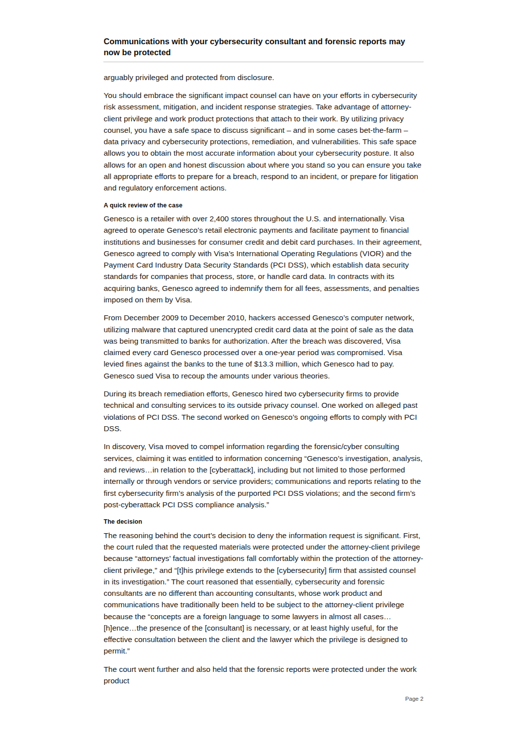Communications with your cybersecurity consultant and forensic reports may now be protected
arguably privileged and protected from disclosure.
You should embrace the significant impact counsel can have on your efforts in cybersecurity risk assessment, mitigation, and incident response strategies. Take advantage of attorney-client privilege and work product protections that attach to their work. By utilizing privacy counsel, you have a safe space to discuss significant – and in some cases bet-the-farm – data privacy and cybersecurity protections, remediation, and vulnerabilities. This safe space allows you to obtain the most accurate information about your cybersecurity posture. It also allows for an open and honest discussion about where you stand so you can ensure you take all appropriate efforts to prepare for a breach, respond to an incident, or prepare for litigation and regulatory enforcement actions.
A quick review of the case
Genesco is a retailer with over 2,400 stores throughout the U.S. and internationally. Visa agreed to operate Genesco’s retail electronic payments and facilitate payment to financial institutions and businesses for consumer credit and debit card purchases. In their agreement, Genesco agreed to comply with Visa’s International Operating Regulations (VIOR) and the Payment Card Industry Data Security Standards (PCI DSS), which establish data security standards for companies that process, store, or handle card data. In contracts with its acquiring banks, Genesco agreed to indemnify them for all fees, assessments, and penalties imposed on them by Visa.
From December 2009 to December 2010, hackers accessed Genesco’s computer network, utilizing malware that captured unencrypted credit card data at the point of sale as the data was being transmitted to banks for authorization. After the breach was discovered, Visa claimed every card Genesco processed over a one-year period was compromised. Visa levied fines against the banks to the tune of $13.3 million, which Genesco had to pay. Genesco sued Visa to recoup the amounts under various theories.
During its breach remediation efforts, Genesco hired two cybersecurity firms to provide technical and consulting services to its outside privacy counsel. One worked on alleged past violations of PCI DSS. The second worked on Genesco’s ongoing efforts to comply with PCI DSS.
In discovery, Visa moved to compel information regarding the forensic/cyber consulting services, claiming it was entitled to information concerning “Genesco’s investigation, analysis, and reviews…in relation to the [cyberattack], including but not limited to those performed internally or through vendors or service providers; communications and reports relating to the first cybersecurity firm’s analysis of the purported PCI DSS violations; and the second firm’s post-cyberattack PCI DSS compliance analysis.”
The decision
The reasoning behind the court’s decision to deny the information request is significant. First, the court ruled that the requested materials were protected under the attorney-client privilege because “attorneys’ factual investigations fall comfortably within the protection of the attorney-client privilege,” and “[t]his privilege extends to the [cybersecurity] firm that assisted counsel in its investigation.” The court reasoned that essentially, cybersecurity and forensic consultants are no different than accounting consultants, whose work product and communications have traditionally been held to be subject to the attorney-client privilege because the “concepts are a foreign language to some lawyers in almost all cases…[h]ence…the presence of the [consultant] is necessary, or at least highly useful, for the effective consultation between the client and the lawyer which the privilege is designed to permit.”
The court went further and also held that the forensic reports were protected under the work product
Page 2